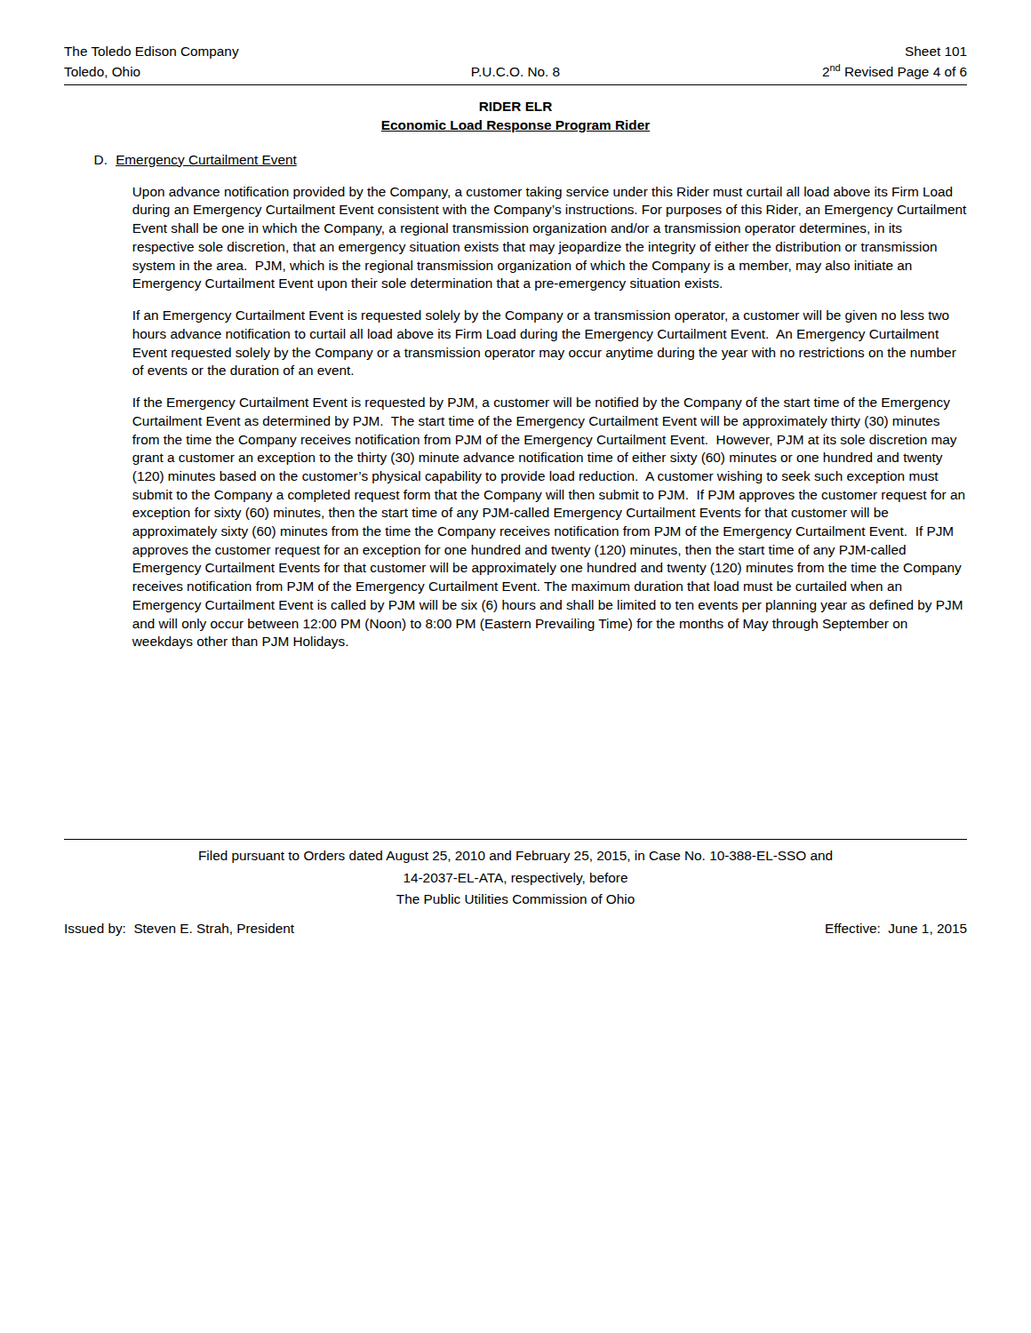| The Toledo Edison Company | Sheet 101 |
| Toledo, Ohio | P.U.C.O. No. 8 | 2 nd Revised Page 4 of 6 |
RIDER ELR Economic Load Response Program Rider
D. Emergency Curtailment Event
Upon advance notification provided by the Company, a customer taking service under this Rider must curtail all load above its Firm Load during an Emergency Curtailment Event consistent with the Company’s instructions. For purposes of this Rider, an Emergency Curtailment Event shall be one in which the Company, a regional transmission organization and/or a transmission operator determines, in its respective sole discretion, that an emergency situation exists that may jeopardize the integrity of either the distribution or transmission system in the area. PJM, which is the regional transmission organization of which the Company is a member, may also initiate an Emergency Curtailment Event upon their sole determination that a pre-emergency situation exists.
If an Emergency Curtailment Event is requested solely by the Company or a transmission operator, a customer will be given no less two hours advance notification to curtail all load above its Firm Load during the Emergency Curtailment Event. An Emergency Curtailment Event requested solely by the Company or a transmission operator may occur anytime during the year with no restrictions on the number of events or the duration of an event.
If the Emergency Curtailment Event is requested by PJM, a customer will be notified by the Company of the start time of the Emergency Curtailment Event as determined by PJM. The start time of the Emergency Curtailment Event will be approximately thirty (30) minutes from the time the Company receives notification from PJM of the Emergency Curtailment Event. However, PJM at its sole discretion may grant a customer an exception to the thirty (30) minute advance notification time of either sixty (60) minutes or one hundred and twenty (120) minutes based on the customer’s physical capability to provide load reduction. A customer wishing to seek such exception must submit to the Company a completed request form that the Company will then submit to PJM. If PJM approves the customer request for an exception for sixty (60) minutes, then the start time of any PJM-called Emergency Curtailment Events for that customer will be approximately sixty (60) minutes from the time the Company receives notification from PJM of the Emergency Curtailment Event. If PJM approves the customer request for an exception for one hundred and twenty (120) minutes, then the start time of any PJM-called Emergency Curtailment Events for that customer will be approximately one hundred and twenty (120) minutes from the time the Company receives notification from PJM of the Emergency Curtailment Event. The maximum duration that load must be curtailed when an Emergency Curtailment Event is called by PJM will be six (6) hours and shall be limited to ten events per planning year as defined by PJM and will only occur between 12:00 PM (Noon) to 8:00 PM (Eastern Prevailing Time) for the months of May through September on weekdays other than PJM Holidays.
Filed pursuant to Orders dated August 25, 2010 and February 25, 2015, in Case No. 10-388-EL-SSO and
14-2037-EL-ATA, respectively, before
The Public Utilities Commission of Ohio
| Issued by: Steven E. Strah, President | Effective: June 1, 2015 |